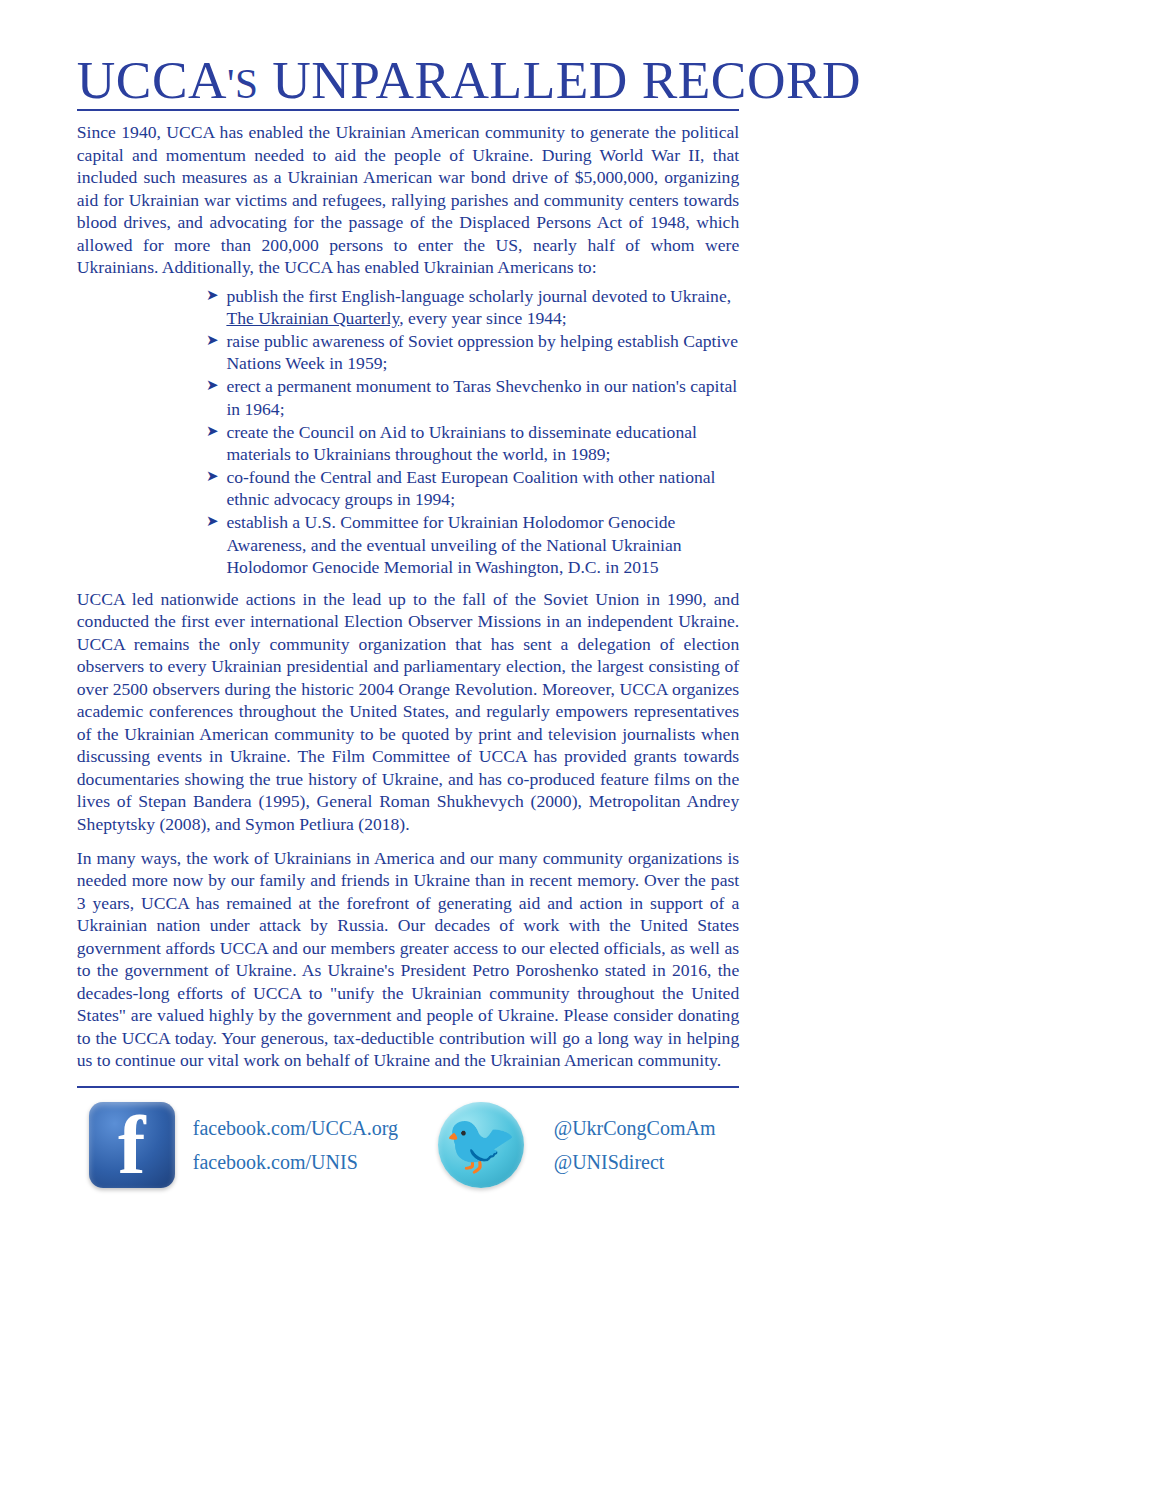UCCA'S UNPARALLED RECORD
Since 1940, UCCA has enabled the Ukrainian American community to generate the political capital and momentum needed to aid the people of Ukraine. During World War II, that included such measures as a Ukrainian American war bond drive of $5,000,000, organizing aid for Ukrainian war victims and refugees, rallying parishes and community centers towards blood drives, and advocating for the passage of the Displaced Persons Act of 1948, which allowed for more than 200,000 persons to enter the US, nearly half of whom were Ukrainians. Additionally, the UCCA has enabled Ukrainian Americans to:
publish the first English-language scholarly journal devoted to Ukraine,
The Ukrainian Quarterly, every year since 1944;
raise public awareness of Soviet oppression by helping establish Captive Nations Week in 1959;
erect a permanent monument to Taras Shevchenko in our nation's capital in 1964;
create the Council on Aid to Ukrainians to disseminate educational materials to Ukrainians throughout the world, in 1989;
co-found the Central and East European Coalition with other national ethnic advocacy groups in 1994;
establish a U.S. Committee for Ukrainian Holodomor Genocide Awareness, and the eventual unveiling of the National Ukrainian Holodomor Genocide Memorial in Washington, D.C. in 2015
UCCA led nationwide actions in the lead up to the fall of the Soviet Union in 1990, and conducted the first ever international Election Observer Missions in an independent Ukraine. UCCA remains the only community organization that has sent a delegation of election observers to every Ukrainian presidential and parliamentary election, the largest consisting of over 2500 observers during the historic 2004 Orange Revolution. Moreover, UCCA organizes academic conferences throughout the United States, and regularly empowers representatives of the Ukrainian American community to be quoted by print and television journalists when discussing events in Ukraine. The Film Committee of UCCA has provided grants towards documentaries showing the true history of Ukraine, and has co-produced feature films on the lives of Stepan Bandera (1995), General Roman Shukhevych (2000), Metropolitan Andrey Sheptytsky (2008), and Symon Petliura (2018).
In many ways, the work of Ukrainians in America and our many community organizations is needed more now by our family and friends in Ukraine than in recent memory. Over the past 3 years, UCCA has remained at the forefront of generating aid and action in support of a Ukrainian nation under attack by Russia. Our decades of work with the United States government affords UCCA and our members greater access to our elected officials, as well as to the government of Ukraine. As Ukraine's President Petro Poroshenko stated in 2016, the decades-long efforts of UCCA to "unify the Ukrainian community throughout the United States" are valued highly by the government and people of Ukraine. Please consider donating to the UCCA today. Your generous, tax-deductible contribution will go a long way in helping us to continue our vital work on behalf of Ukraine and the Ukrainian American community.
| f | facebook.com/UCCA.org facebook.com/UNIS | 🐦 | @UkrCongComAm @UNISdirect |